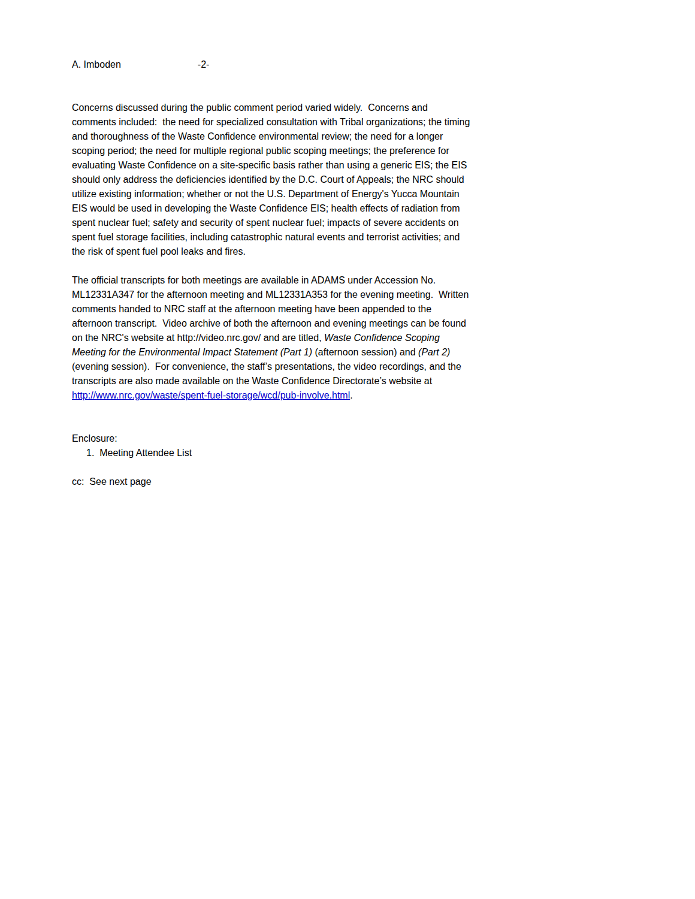A. Imboden -2-
Concerns discussed during the public comment period varied widely. Concerns and comments included: the need for specialized consultation with Tribal organizations; the timing and thoroughness of the Waste Confidence environmental review; the need for a longer scoping period; the need for multiple regional public scoping meetings; the preference for evaluating Waste Confidence on a site-specific basis rather than using a generic EIS; the EIS should only address the deficiencies identified by the D.C. Court of Appeals; the NRC should utilize existing information; whether or not the U.S. Department of Energy's Yucca Mountain EIS would be used in developing the Waste Confidence EIS; health effects of radiation from spent nuclear fuel; safety and security of spent nuclear fuel; impacts of severe accidents on spent fuel storage facilities, including catastrophic natural events and terrorist activities; and the risk of spent fuel pool leaks and fires.
The official transcripts for both meetings are available in ADAMS under Accession No. ML12331A347 for the afternoon meeting and ML12331A353 for the evening meeting. Written comments handed to NRC staff at the afternoon meeting have been appended to the afternoon transcript. Video archive of both the afternoon and evening meetings can be found on the NRC's website at http://video.nrc.gov/ and are titled, Waste Confidence Scoping Meeting for the Environmental Impact Statement (Part 1) (afternoon session) and (Part 2) (evening session). For convenience, the staff’s presentations, the video recordings, and the transcripts are also made available on the Waste Confidence Directorate’s website at http://www.nrc.gov/waste/spent-fuel-storage/wcd/pub-involve.html.
Enclosure:
1. Meeting Attendee List
cc: See next page